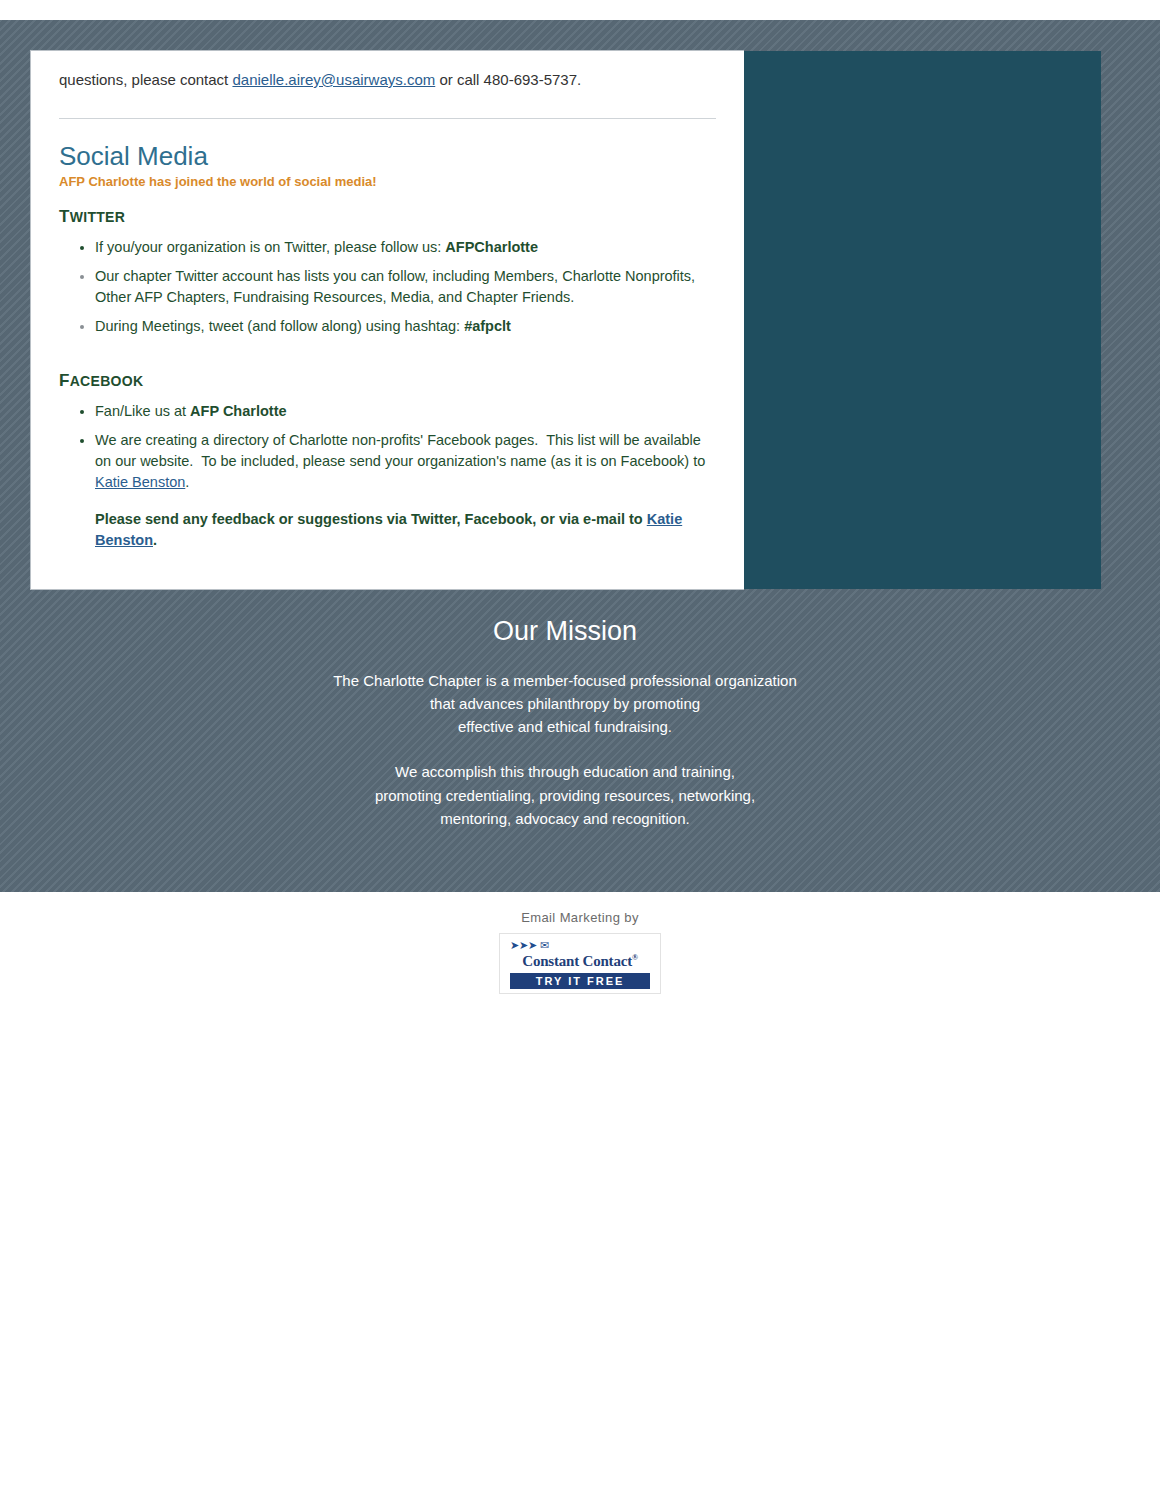questions, please contact danielle.airey@usairways.com or call 480-693-5737.
Social Media
AFP Charlotte has joined the world of social media!
TWITTER
If you/your organization is on Twitter, please follow us: AFPCharlotte
Our chapter Twitter account has lists you can follow, including Members, Charlotte Nonprofits, Other AFP Chapters, Fundraising Resources, Media, and Chapter Friends.
During Meetings, tweet (and follow along) using hashtag: #afpclt
FACEBOOK
Fan/Like us at AFP Charlotte
We are creating a directory of Charlotte non-profits' Facebook pages. This list will be available on our website. To be included, please send your organization's name (as it is on Facebook) to Katie Benston.
Please send any feedback or suggestions via Twitter, Facebook, or via e-mail to Katie Benston.
Our Mission
The Charlotte Chapter is a member-focused professional organization
that advances philanthropy by promoting
effective and ethical fundraising.
We accomplish this through education and training,
promoting credentialing, providing resources, networking,
mentoring, advocacy and recognition.
Email Marketing by
➤➤➤ ✉
Constant Contact®
TRY IT FREE